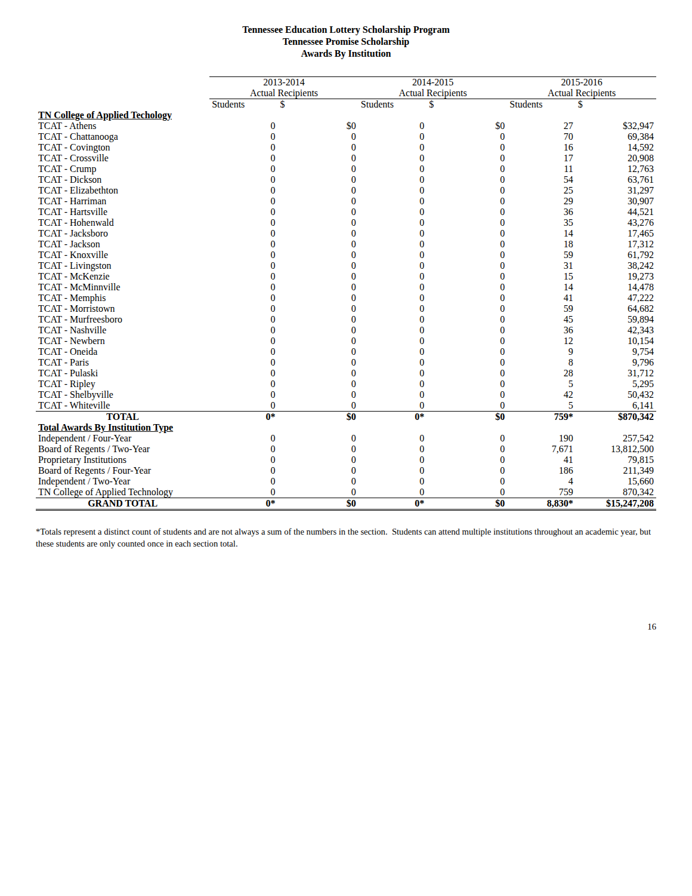Tennessee Education Lottery Scholarship Program
Tennessee Promise Scholarship
Awards By Institution
| | 2013-2014 | 2014-2015 | 2015-2016 |
| --- | --- | --- | --- |
| | Actual Recipients | Actual Recipients | Actual Recipients |
| | Students | $ | Students | $ | Students | $ |
| TN College of Applied Techology | |
| TCAT - Athens | 0 | $0 | 0 | $0 | 27 | $32,947 |
| TCAT - Chattanooga | 0 | 0 | 0 | 0 | 70 | 69,384 |
| TCAT - Covington | 0 | 0 | 0 | 0 | 16 | 14,592 |
| TCAT - Crossville | 0 | 0 | 0 | 0 | 17 | 20,908 |
| TCAT - Crump | 0 | 0 | 0 | 0 | 11 | 12,763 |
| TCAT - Dickson | 0 | 0 | 0 | 0 | 54 | 63,761 |
| TCAT - Elizabethton | 0 | 0 | 0 | 0 | 25 | 31,297 |
| TCAT - Harriman | 0 | 0 | 0 | 0 | 29 | 30,907 |
| TCAT - Hartsville | 0 | 0 | 0 | 0 | 36 | 44,521 |
| TCAT - Hohenwald | 0 | 0 | 0 | 0 | 35 | 43,276 |
| TCAT - Jacksboro | 0 | 0 | 0 | 0 | 14 | 17,465 |
| TCAT - Jackson | 0 | 0 | 0 | 0 | 18 | 17,312 |
| TCAT - Knoxville | 0 | 0 | 0 | 0 | 59 | 61,792 |
| TCAT - Livingston | 0 | 0 | 0 | 0 | 31 | 38,242 |
| TCAT - McKenzie | 0 | 0 | 0 | 0 | 15 | 19,273 |
| TCAT - McMinnville | 0 | 0 | 0 | 0 | 14 | 14,478 |
| TCAT - Memphis | 0 | 0 | 0 | 0 | 41 | 47,222 |
| TCAT - Morristown | 0 | 0 | 0 | 0 | 59 | 64,682 |
| TCAT - Murfreesboro | 0 | 0 | 0 | 0 | 45 | 59,894 |
| TCAT - Nashville | 0 | 0 | 0 | 0 | 36 | 42,343 |
| TCAT - Newbern | 0 | 0 | 0 | 0 | 12 | 10,154 |
| TCAT - Oneida | 0 | 0 | 0 | 0 | 9 | 9,754 |
| TCAT - Paris | 0 | 0 | 0 | 0 | 8 | 9,796 |
| TCAT - Pulaski | 0 | 0 | 0 | 0 | 28 | 31,712 |
| TCAT - Ripley | 0 | 0 | 0 | 0 | 5 | 5,295 |
| TCAT - Shelbyville | 0 | 0 | 0 | 0 | 42 | 50,432 |
| TCAT - Whiteville | 0 | 0 | 0 | 0 | 5 | 6,141 |
| TOTAL | 0* | $0 | 0* | $0 | 759* | $870,342 |
| Total Awards By Institution Type | |
| Independent / Four-Year | 0 | 0 | 0 | 0 | 190 | 257,542 |
| Board of Regents / Two-Year | 0 | 0 | 0 | 0 | 7,671 | 13,812,500 |
| Proprietary Institutions | 0 | 0 | 0 | 0 | 41 | 79,815 |
| Board of Regents / Four-Year | 0 | 0 | 0 | 0 | 186 | 211,349 |
| Independent / Two-Year | 0 | 0 | 0 | 0 | 4 | 15,660 |
| TN College of Applied Technology | 0 | 0 | 0 | 0 | 759 | 870,342 |
| GRAND TOTAL | 0* | $0 | 0* | $0 | 8,830* | $15,247,208 |
*Totals represent a distinct count of students and are not always a sum of the numbers in the section. Students can attend multiple institutions throughout an academic year, but these students are only counted once in each section total.
16